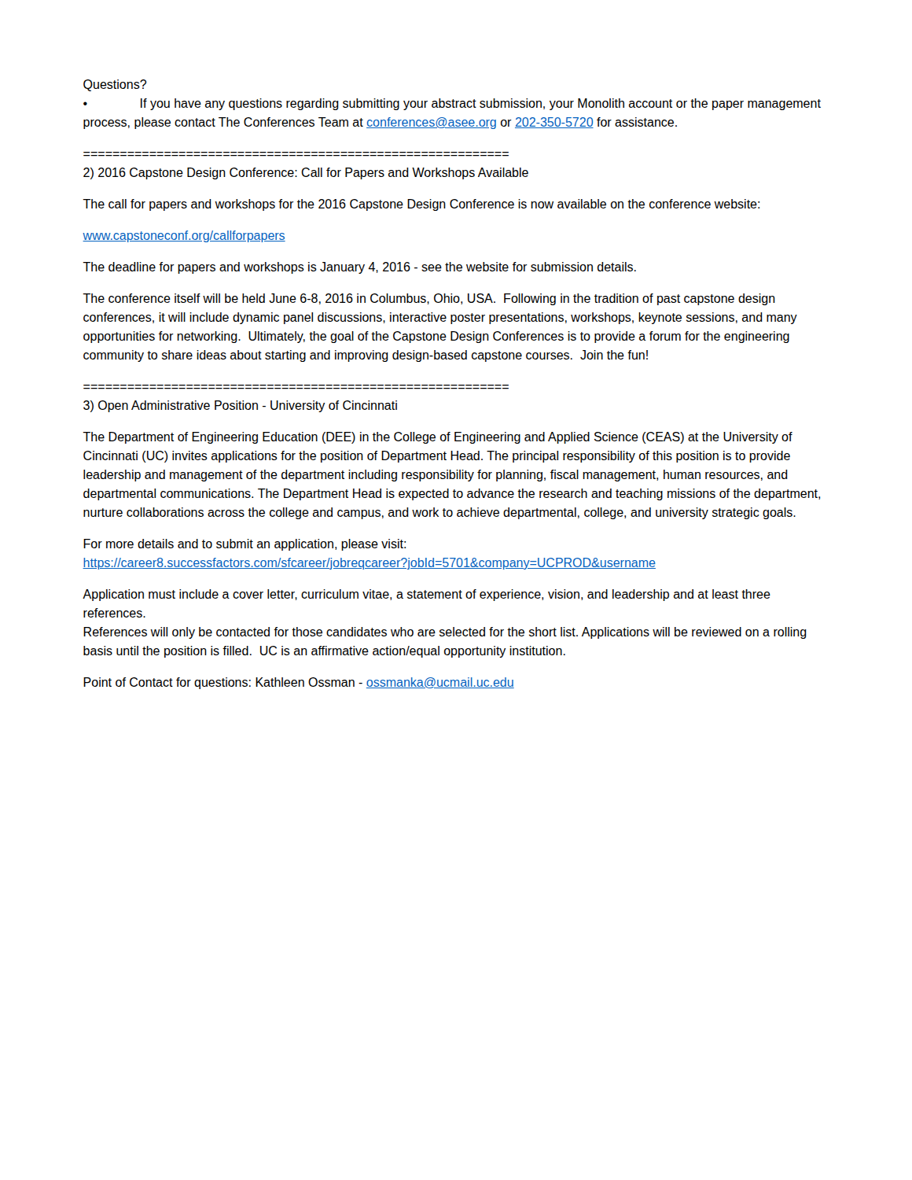Questions?
• If you have any questions regarding submitting your abstract submission, your Monolith account or the paper management process, please contact The Conferences Team at conferences@asee.org or 202-350-5720 for assistance.
==========================================================
2) 2016 Capstone Design Conference: Call for Papers and Workshops Available
The call for papers and workshops for the 2016 Capstone Design Conference is now available on the conference website:
www.capstoneconf.org/callforpapers
The deadline for papers and workshops is January 4, 2016 - see the website for submission details.
The conference itself will be held June 6-8, 2016 in Columbus, Ohio, USA. Following in the tradition of past capstone design conferences, it will include dynamic panel discussions, interactive poster presentations, workshops, keynote sessions, and many opportunities for networking. Ultimately, the goal of the Capstone Design Conferences is to provide a forum for the engineering community to share ideas about starting and improving design-based capstone courses. Join the fun!
==========================================================
3) Open Administrative Position - University of Cincinnati
The Department of Engineering Education (DEE) in the College of Engineering and Applied Science (CEAS) at the University of Cincinnati (UC) invites applications for the position of Department Head. The principal responsibility of this position is to provide leadership and management of the department including responsibility for planning, fiscal management, human resources, and departmental communications. The Department Head is expected to advance the research and teaching missions of the department, nurture collaborations across the college and campus, and work to achieve departmental, college, and university strategic goals.
For more details and to submit an application, please visit:
https://career8.successfactors.com/sfcareer/jobreqcareer?jobId=5701&company=UCPROD&username
Application must include a cover letter, curriculum vitae, a statement of experience, vision, and leadership and at least three references.
References will only be contacted for those candidates who are selected for the short list. Applications will be reviewed on a rolling basis until the position is filled. UC is an affirmative action/equal opportunity institution.
Point of Contact for questions: Kathleen Ossman - ossmanka@ucmail.uc.edu